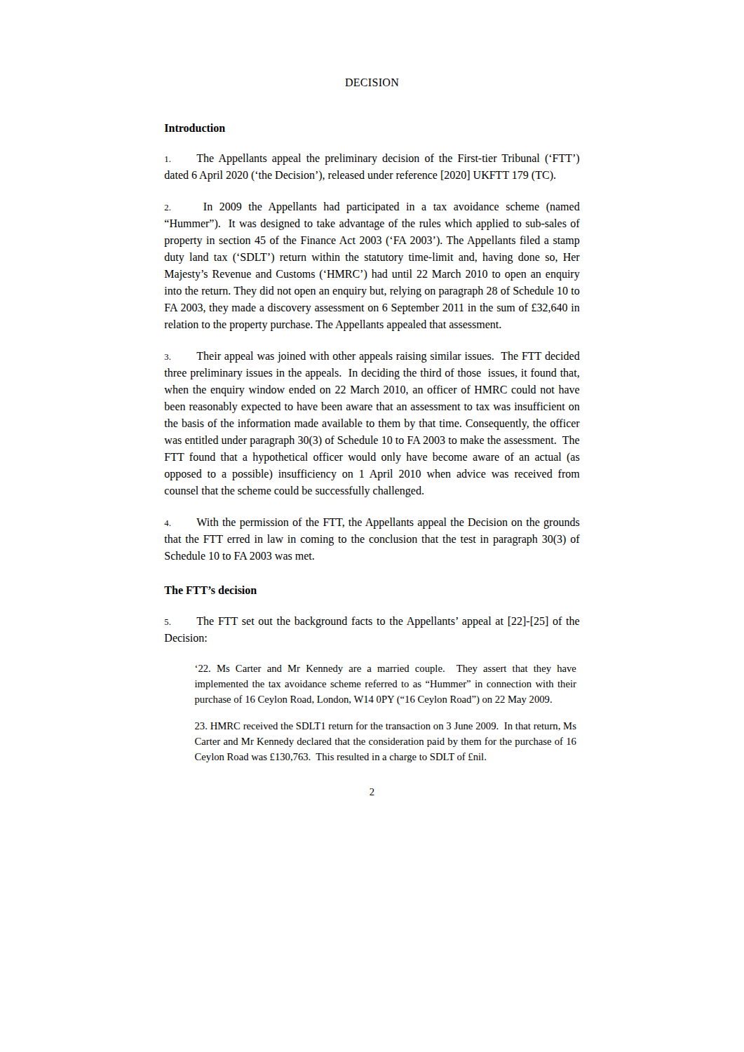DECISION
Introduction
1. The Appellants appeal the preliminary decision of the First-tier Tribunal (‘FTT’) dated 6 April 2020 (‘the Decision’), released under reference [2020] UKFTT 179 (TC).
2. In 2009 the Appellants had participated in a tax avoidance scheme (named “Hummer”). It was designed to take advantage of the rules which applied to sub-sales of property in section 45 of the Finance Act 2003 (‘FA 2003’). The Appellants filed a stamp duty land tax (‘SDLT’) return within the statutory time-limit and, having done so, Her Majesty’s Revenue and Customs (‘HMRC’) had until 22 March 2010 to open an enquiry into the return. They did not open an enquiry but, relying on paragraph 28 of Schedule 10 to FA 2003, they made a discovery assessment on 6 September 2011 in the sum of £32,640 in relation to the property purchase. The Appellants appealed that assessment.
3. Their appeal was joined with other appeals raising similar issues. The FTT decided three preliminary issues in the appeals. In deciding the third of those issues, it found that, when the enquiry window ended on 22 March 2010, an officer of HMRC could not have been reasonably expected to have been aware that an assessment to tax was insufficient on the basis of the information made available to them by that time. Consequently, the officer was entitled under paragraph 30(3) of Schedule 10 to FA 2003 to make the assessment. The FTT found that a hypothetical officer would only have become aware of an actual (as opposed to a possible) insufficiency on 1 April 2010 when advice was received from counsel that the scheme could be successfully challenged.
4. With the permission of the FTT, the Appellants appeal the Decision on the grounds that the FTT erred in law in coming to the conclusion that the test in paragraph 30(3) of Schedule 10 to FA 2003 was met.
The FTT’s decision
5. The FTT set out the background facts to the Appellants’ appeal at [22]-[25] of the Decision:
‘22. Ms Carter and Mr Kennedy are a married couple. They assert that they have implemented the tax avoidance scheme referred to as “Hummer” in connection with their purchase of 16 Ceylon Road, London, W14 0PY (“16 Ceylon Road”) on 22 May 2009.
23. HMRC received the SDLT1 return for the transaction on 3 June 2009. In that return, Ms Carter and Mr Kennedy declared that the consideration paid by them for the purchase of 16 Ceylon Road was £130,763. This resulted in a charge to SDLT of £nil.
2